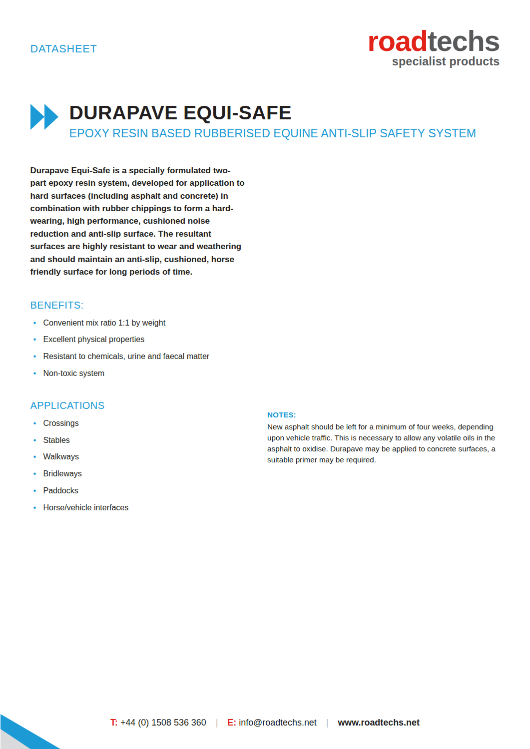DATASHEET
road techs
specialist products
DURAPAVE EQUI-SAFE
EPOXY RESIN BASED RUBBERISED EQUINE ANTI-SLIP SAFETY SYSTEM
Durapave Equi-Safe is a specially formulated two-part epoxy resin system, developed for application to hard surfaces (including asphalt and concrete) in combination with rubber chippings to form a hard-wearing, high performance, cushioned noise reduction and anti-slip surface. The resultant surfaces are highly resistant to wear and weathering and should maintain an anti-slip, cushioned, horse friendly surface for long periods of time.
BENEFITS:
Convenient mix ratio 1:1 by weight
Excellent physical properties
Resistant to chemicals, urine and faecal matter
Non-toxic system
APPLICATIONS
Crossings
Stables
Walkways
Bridleways
Paddocks
Horse/vehicle interfaces
NOTES: New asphalt should be left for a minimum of four weeks, depending upon vehicle traffic. This is necessary to allow any volatile oils in the asphalt to oxidise. Durapave may be applied to concrete surfaces, a suitable primer may be required.
T: +44 (0) 1508 536 360 | E: info@roadtechs.net | www.roadtechs.net